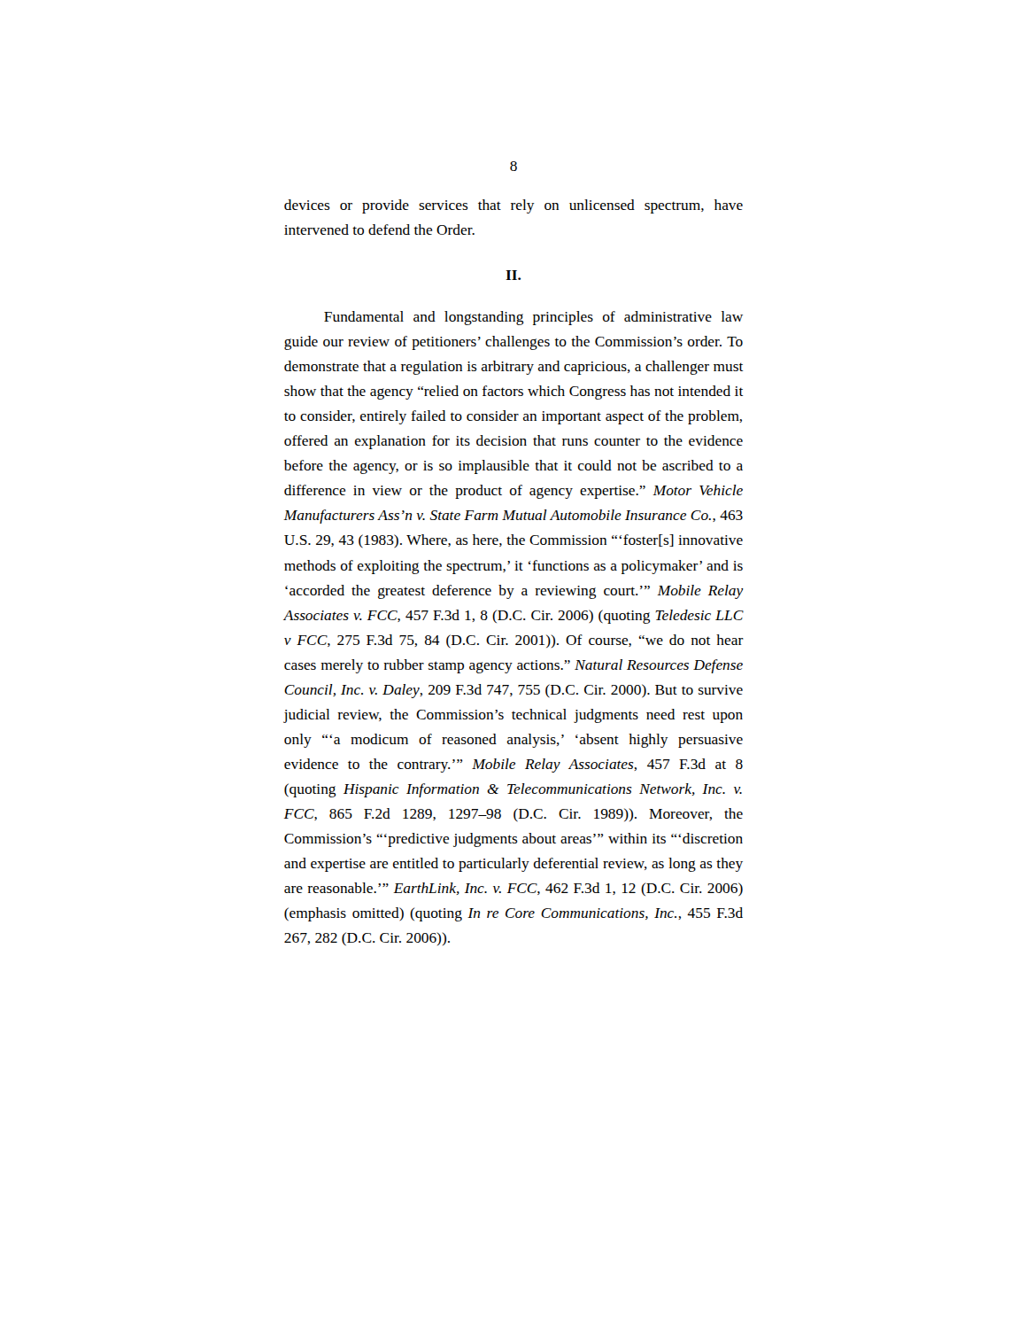8
devices or provide services that rely on unlicensed spectrum, have intervened to defend the Order.
II.
Fundamental and longstanding principles of administrative law guide our review of petitioners’ challenges to the Commission’s order. To demonstrate that a regulation is arbitrary and capricious, a challenger must show that the agency “relied on factors which Congress has not intended it to consider, entirely failed to consider an important aspect of the problem, offered an explanation for its decision that runs counter to the evidence before the agency, or is so implausible that it could not be ascribed to a difference in view or the product of agency expertise.” Motor Vehicle Manufacturers Ass’n v. State Farm Mutual Automobile Insurance Co., 463 U.S. 29, 43 (1983). Where, as here, the Commission “‘foster[s] innovative methods of exploiting the spectrum,’ it ‘functions as a policymaker’ and is ‘accorded the greatest deference by a reviewing court.’” Mobile Relay Associates v. FCC, 457 F.3d 1, 8 (D.C. Cir. 2006) (quoting Teledesic LLC v FCC, 275 F.3d 75, 84 (D.C. Cir. 2001)). Of course, “we do not hear cases merely to rubber stamp agency actions.” Natural Resources Defense Council, Inc. v. Daley, 209 F.3d 747, 755 (D.C. Cir. 2000). But to survive judicial review, the Commission’s technical judgments need rest upon only “‘a modicum of reasoned analysis,’ ‘absent highly persuasive evidence to the contrary.’” Mobile Relay Associates, 457 F.3d at 8 (quoting Hispanic Information & Telecommunications Network, Inc. v. FCC, 865 F.2d 1289, 1297–98 (D.C. Cir. 1989)). Moreover, the Commission’s “‘predictive judgments about areas’” within its “‘discretion and expertise are entitled to particularly deferential review, as long as they are reasonable.’” EarthLink, Inc. v. FCC, 462 F.3d 1, 12 (D.C. Cir. 2006) (emphasis omitted) (quoting In re Core Communications, Inc., 455 F.3d 267, 282 (D.C. Cir. 2006)).